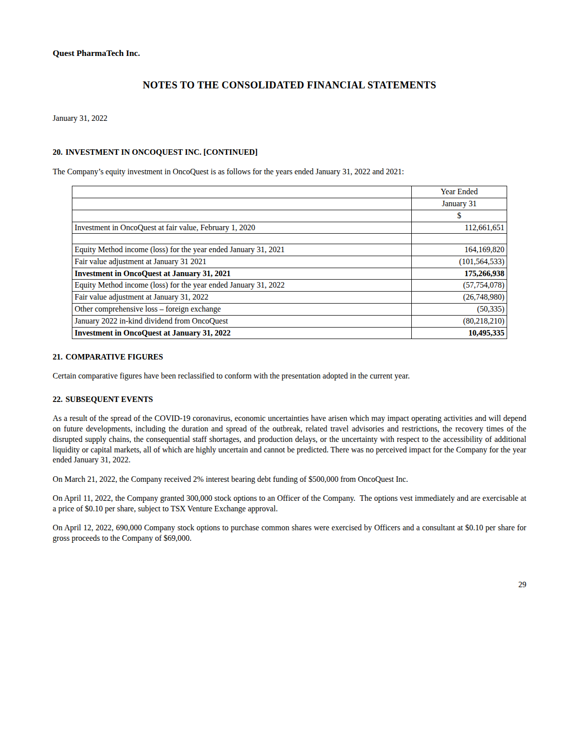Quest PharmaTech Inc.
NOTES TO THE CONSOLIDATED FINANCIAL STATEMENTS
January 31, 2022
20. INVESTMENT IN ONCOQUEST INC. [CONTINUED]
The Company’s equity investment in OncoQuest is as follows for the years ended January 31, 2022 and 2021:
| | Year Ended |
| | January 31 |
| | $ |
| Investment in OncoQuest at fair value, February 1, 2020 | 112,661,651 |
| Equity Method income (loss) for the year ended January 31, 2021 | 164,169,820 |
| Fair value adjustment at January 31 2021 | (101,564,533) |
| Investment in OncoQuest at January 31, 2021 | 175,266,938 |
| Equity Method income (loss) for the year ended January 31, 2022 | (57,754,078) |
| Fair value adjustment at January 31, 2022 | (26,748,980) |
| Other comprehensive loss – foreign exchange | (50,335) |
| January 2022 in-kind dividend from OncoQuest | (80,218,210) |
| Investment in OncoQuest at January 31, 2022 | 10,495,335 |
21. COMPARATIVE FIGURES
Certain comparative figures have been reclassified to conform with the presentation adopted in the current year.
22. SUBSEQUENT EVENTS
As a result of the spread of the COVID-19 coronavirus, economic uncertainties have arisen which may impact operating activities and will depend on future developments, including the duration and spread of the outbreak, related travel advisories and restrictions, the recovery times of the disrupted supply chains, the consequential staff shortages, and production delays, or the uncertainty with respect to the accessibility of additional liquidity or capital markets, all of which are highly uncertain and cannot be predicted. There was no perceived impact for the Company for the year ended January 31, 2022.
On March 21, 2022, the Company received 2% interest bearing debt funding of $500,000 from OncoQuest Inc.
On April 11, 2022, the Company granted 300,000 stock options to an Officer of the Company. The options vest immediately and are exercisable at a price of $0.10 per share, subject to TSX Venture Exchange approval.
On April 12, 2022, 690,000 Company stock options to purchase common shares were exercised by Officers and a consultant at $0.10 per share for gross proceeds to the Company of $69,000.
29